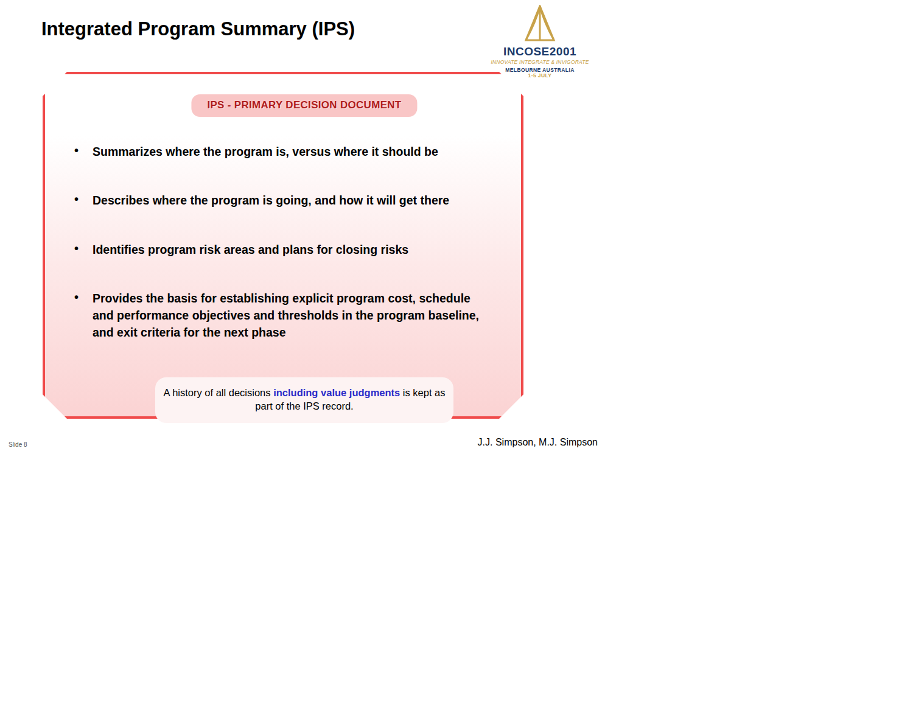Integrated Program Summary (IPS)
INCOSE2001
INNOVATE INTEGRATE & INVIGORATE
MELBOURNE AUSTRALIA
1-5 JULY
IPS - PRIMARY DECISION DOCUMENT
Summarizes where the program is, versus where it should be
Describes where the program is going, and how it will get there
Identifies program risk areas and plans for closing risks
Provides the basis for establishing explicit program cost, schedule and performance objectives and thresholds in the program baseline, and exit criteria for the next phase
A history of all decisions including value judgments is kept as part of the IPS record.
Slide 8
J.J. Simpson, M.J. Simpson